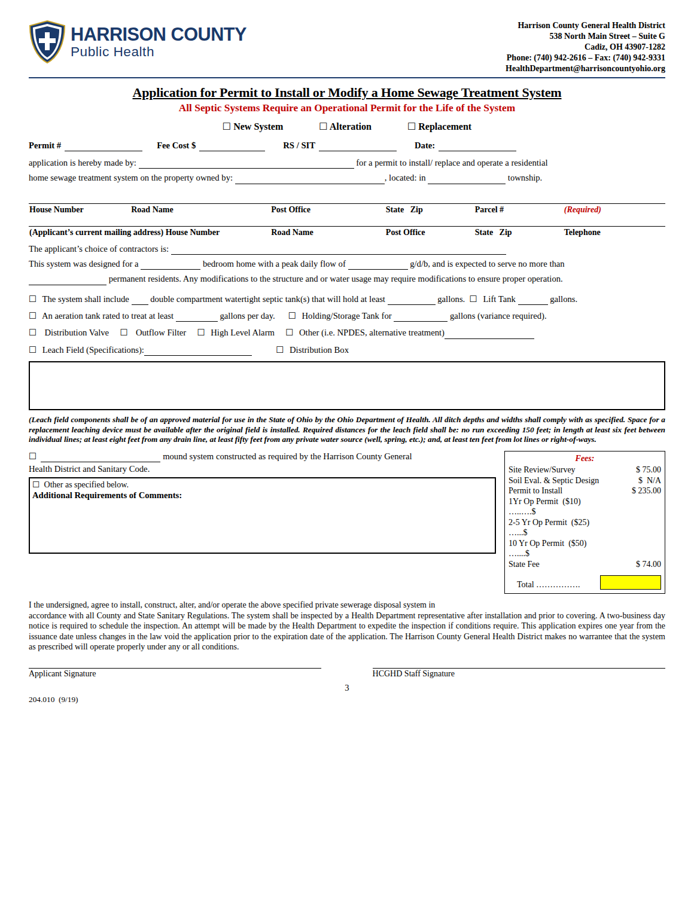HARRISON COUNTY
Public Health
Harrison County General Health District
538 North Main Street – Suite G
Cadiz, OH 43907-1282
Phone: (740) 942-2616 – Fax: (740) 942-9331
HealthDepartment@harrisoncountyohio.org
Application for Permit to Install or Modify a Home Sewage Treatment System
All Septic Systems Require an Operational Permit for the Life of the System
☐ New System ☐ Alteration ☐ Replacement
Permit # Fee Cost $ RS / SIT Date:
application is hereby made by: for a permit to install/ replace and operate a residential
home sewage treatment system on the property owned by: , located: in township.
| House Number | Road Name | Post Office | State Zip | Parcel # | (Required) |
| (Applicant’s current mailing address) House Number | Road Name | Post Office | State Zip | Telephone |
The applicant’s choice of contractors is:
This system was designed for a bedroom home with a peak daily flow of g/d/b, and is expected to serve no more than
permanent residents. Any modifications to the structure and or water usage may require modifications to ensure proper operation.
☐ The system shall include double compartment watertight septic tank(s) that will hold at least gallons. ☐ Lift Tank gallons.
☐ An aeration tank rated to treat at least gallons per day. ☐ Holding/Storage Tank for gallons (variance required).
☐ Distribution Valve ☐ Outflow Filter ☐ High Level Alarm ☐ Other (i.e. NPDES, alternative treatment)
☐ Leach Field (Specifications): ☐ Distribution Box
(Leach field components shall be of an approved material for use in the State of Ohio by the Ohio Department of Health. All ditch depths and widths shall comply with as specified. Space for a replacement leaching device must be available after the original field is installed. Required distances for the leach field shall be: no run exceeding 150 feet; in length at least six feet between individual lines; at least eight feet from any drain line, at least fifty feet from any private water source (well, spring, etc.); and, at least ten feet from lot lines or right-of-ways.
☐ mound system constructed as required by the Harrison County General
Health District and Sanitary Code.
☐ Other as specified below.
Additional Requirements of Comments:
Fees:
| Site Review/Survey | $ 75.00 |
| Soil Eval. & Septic Design | $ N/A |
| Permit to Install | $ 235.00 |
| 1Yr Op Permit ($10) …..….$ | |
| 2-5 Yr Op Permit ($25) …...$ | |
| 10 Yr Op Permit ($50) …....$ | |
| State Fee | $ 74.00 |
| Total ……………. | |
I the undersigned, agree to install, construct, alter, and/or operate the above specified private sewerage disposal system in
accordance with all County and State Sanitary Regulations. The system shall be inspected by a Health Department representative after installation and prior to covering. A two-business day notice is required to schedule the inspection. An attempt will be made by the Health Department to expedite the inspection if conditions require. This application expires one year from the issuance date unless changes in the law void the application prior to the expiration date of the application. The Harrison County General Health District makes no warrantee that the system as prescribed will operate properly under any or all conditions.
Applicant Signature
HCGHD Staff Signature
3
204.010 (9/19)